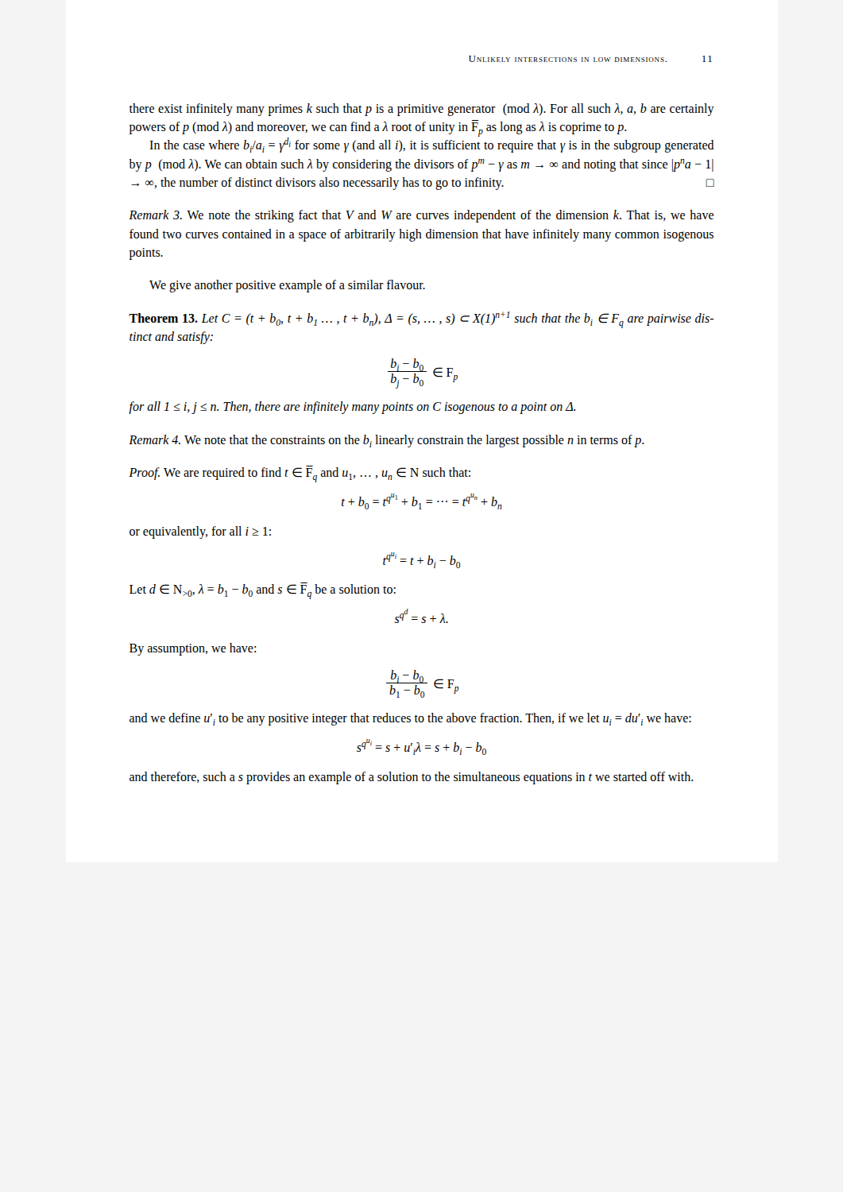Unlikely intersections in low dimensions. 11
there exist infinitely many primes k such that p is a primitive generator (mod λ). For all such λ, a, b are certainly powers of p (mod λ) and moreover, we can find a λ root of unity in F̅p as long as λ is coprime to p.
In the case where bi/ai = γdi for some γ (and all i), it is sufficient to require that γ is in the subgroup generated by p (mod λ). We can obtain such λ by considering the divisors of pm − γ as m → ∞ and noting that since |pna − 1| → ∞, the number of distinct divisors also necessarily has to go to infinity. □
Remark 3. We note the striking fact that V and W are curves independent of the dimension k. That is, we have found two curves contained in a space of arbitrarily high dimension that have infinitely many common isogenous points.
We give another positive example of a similar flavour.
Theorem 13. Let C = (t + b0, t + b1 … , t + bn), Δ = (s, … , s) ⊂ X(1)n+1 such that the bi ∈ Fq are pairwise distinct and satisfy:
bi − b0 bj − b0 ∈ Fp
for all 1 ≤ i, j ≤ n. Then, there are infinitely many points on C isogenous to a point on Δ.
Remark 4. We note that the constraints on the bi linearly constrain the largest possible n in terms of p.
Proof. We are required to find t ∈ F̅q and u1, … , un ∈ N such that:
t + b0 = tqu1 + b1 = ··· = tqun + bn
or equivalently, for all i ≥ 1:
tqui = t + bi − b0
Let d ∈ N>0, λ = b1 − b0 and s ∈ F̅q be a solution to:
sqd = s + λ.
By assumption, we have:
bi − b0 b1 − b0 ∈ Fp
and we define u′i to be any positive integer that reduces to the above fraction. Then, if we let ui = du′i we have:
squi = s + u′iλ = s + bi − b0
and therefore, such a s provides an example of a solution to the simultaneous equations in t we started off with.